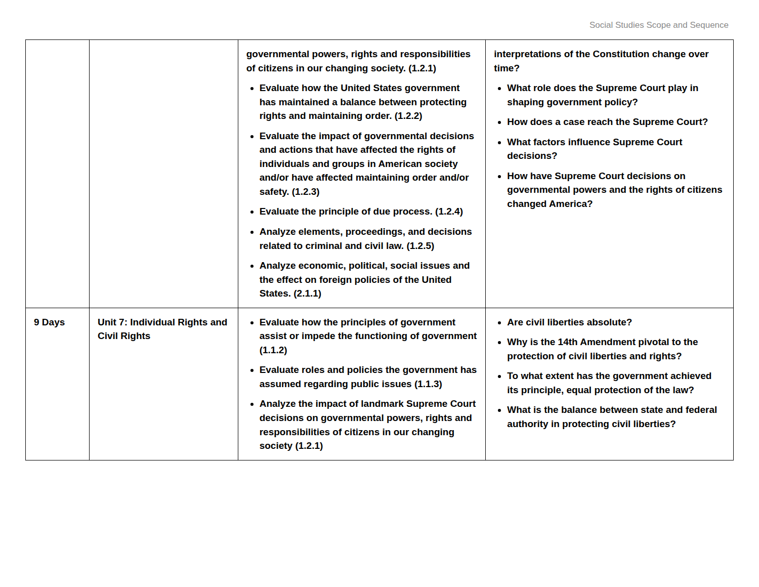Social Studies Scope and Sequence
| | | governmental powers, rights and responsibilities of citizens in our changing society. (1.2.1) Evaluate how the United States government has maintained a balance between protecting rights and maintaining order. (1.2.2) Evaluate the impact of governmental decisions and actions that have affected the rights of individuals and groups in American society and/or have affected maintaining order and/or safety. (1.2.3) Evaluate the principle of due process. (1.2.4) Analyze elements, proceedings, and decisions related to criminal and civil law. (1.2.5) Analyze economic, political, social issues and the effect on foreign policies of the United States. (2.1.1) | interpretations of the Constitution change over time? What role does the Supreme Court play in shaping government policy? How does a case reach the Supreme Court? What factors influence Supreme Court decisions? How have Supreme Court decisions on governmental powers and the rights of citizens changed America? |
| 9 Days | Unit 7: Individual Rights and Civil Rights | Evaluate how the principles of government assist or impede the functioning of government (1.1.2) Evaluate roles and policies the government has assumed regarding public issues (1.1.3) Analyze the impact of landmark Supreme Court decisions on governmental powers, rights and responsibilities of citizens in our changing society (1.2.1) | Are civil liberties absolute? Why is the 14th Amendment pivotal to the protection of civil liberties and rights? To what extent has the government achieved its principle, equal protection of the law? What is the balance between state and federal authority in protecting civil liberties? |